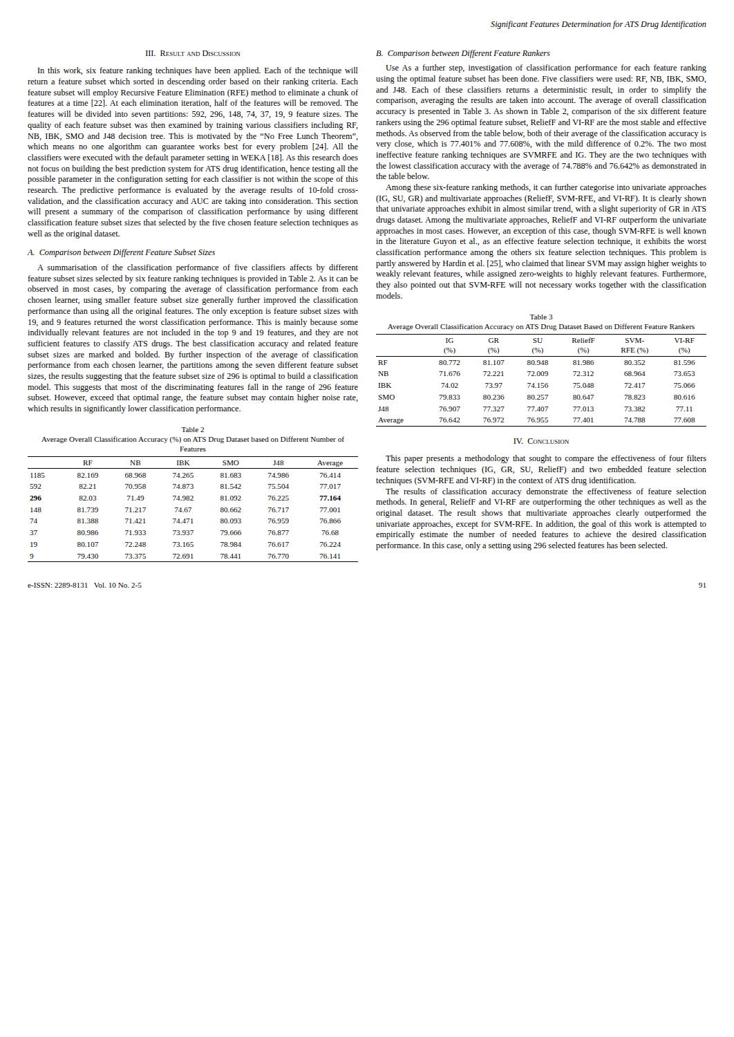Significant Features Determination for ATS Drug Identification
III. Result and Discussion
In this work, six feature ranking techniques have been applied. Each of the technique will return a feature subset which sorted in descending order based on their ranking criteria. Each feature subset will employ Recursive Feature Elimination (RFE) method to eliminate a chunk of features at a time [22]. At each elimination iteration, half of the features will be removed. The features will be divided into seven partitions: 592, 296, 148, 74, 37, 19, 9 feature sizes. The quality of each feature subset was then examined by training various classifiers including RF, NB, IBK, SMO and J48 decision tree. This is motivated by the “No Free Lunch Theorem”, which means no one algorithm can guarantee works best for every problem [24]. All the classifiers were executed with the default parameter setting in WEKA [18]. As this research does not focus on building the best prediction system for ATS drug identification, hence testing all the possible parameter in the configuration setting for each classifier is not within the scope of this research. The predictive performance is evaluated by the average results of 10-fold cross-validation, and the classification accuracy and AUC are taking into consideration. This section will present a summary of the comparison of classification performance by using different classification feature subset sizes that selected by the five chosen feature selection techniques as well as the original dataset.
A. Comparison between Different Feature Subset Sizes
A summarisation of the classification performance of five classifiers affects by different feature subset sizes selected by six feature ranking techniques is provided in Table 2. As it can be observed in most cases, by comparing the average of classification performance from each chosen learner, using smaller feature subset size generally further improved the classification performance than using all the original features. The only exception is feature subset sizes with 19, and 9 features returned the worst classification performance. This is mainly because some individually relevant features are not included in the top 9 and 19 features, and they are not sufficient features to classify ATS drugs. The best classification accuracy and related feature subset sizes are marked and bolded. By further inspection of the average of classification performance from each chosen learner, the partitions among the seven different feature subset sizes, the results suggesting that the feature subset size of 296 is optimal to build a classification model. This suggests that most of the discriminating features fall in the range of 296 feature subset. However, exceed that optimal range, the feature subset may contain higher noise rate, which results in significantly lower classification performance.
Table 2
Average Overall Classification Accuracy (%) on ATS Drug Dataset based on Different Number of Features
| | RF | NB | IBK | SMO | J48 | Average |
| --- | --- | --- | --- | --- | --- | --- |
| 1185 | 82.169 | 68.968 | 74.265 | 81.683 | 74.986 | 76.414 |
| 592 | 82.21 | 70.958 | 74.873 | 81.542 | 75.504 | 77.017 |
| 296 | 82.03 | 71.49 | 74.982 | 81.092 | 76.225 | 77.164 |
| 148 | 81.739 | 71.217 | 74.67 | 80.662 | 76.717 | 77.001 |
| 74 | 81.388 | 71.421 | 74.471 | 80.093 | 76.959 | 76.866 |
| 37 | 80.986 | 71.933 | 73.937 | 79.666 | 76.877 | 76.68 |
| 19 | 80.107 | 72.248 | 73.165 | 78.984 | 76.617 | 76.224 |
| 9 | 79.430 | 73.375 | 72.691 | 78.441 | 76.770 | 76.141 |
B. Comparison between Different Feature Rankers
Use As a further step, investigation of classification performance for each feature ranking using the optimal feature subset has been done. Five classifiers were used: RF, NB, IBK, SMO, and J48. Each of these classifiers returns a deterministic result, in order to simplify the comparison, averaging the results are taken into account. The average of overall classification accuracy is presented in Table 3. As shown in Table 2, comparison of the six different feature rankers using the 296 optimal feature subset, ReliefF and VI-RF are the most stable and effective methods. As observed from the table below, both of their average of the classification accuracy is very close, which is 77.401% and 77.608%, with the mild difference of 0.2%. The two most ineffective feature ranking techniques are SVMRFE and IG. They are the two techniques with the lowest classification accuracy with the average of 74.788% and 76.642% as demonstrated in the table below.
Among these six-feature ranking methods, it can further categorise into univariate approaches (IG, SU, GR) and multivariate approaches (ReliefF, SVM-RFE, and VI-RF). It is clearly shown that univariate approaches exhibit in almost similar trend, with a slight superiority of GR in ATS drugs dataset. Among the multivariate approaches, ReliefF and VI-RF outperform the univariate approaches in most cases. However, an exception of this case, though SVM-RFE is well known in the literature Guyon et al., as an effective feature selection technique, it exhibits the worst classification performance among the others six feature selection techniques. This problem is partly answered by Hardin et al. [25], who claimed that linear SVM may assign higher weights to weakly relevant features, while assigned zero-weights to highly relevant features. Furthermore, they also pointed out that SVM-RFE will not necessary works together with the classification models.
Table 3
Average Overall Classification Accuracy on ATS Drug Dataset Based on Different Feature Rankers
| | IG (%) | GR (%) | SU (%) | ReliefF (%) | SVM- RFE (%) | VI-RF (%) |
| --- | --- | --- | --- | --- | --- | --- |
| RF | 80.772 | 81.107 | 80.948 | 81.986 | 80.352 | 81.596 |
| NB | 71.676 | 72.221 | 72.009 | 72.312 | 68.964 | 73.653 |
| IBK | 74.02 | 73.97 | 74.156 | 75.048 | 72.417 | 75.066 |
| SMO | 79.833 | 80.236 | 80.257 | 80.647 | 78.823 | 80.616 |
| J48 | 76.907 | 77.327 | 77.407 | 77.013 | 73.382 | 77.11 |
| Average | 76.642 | 76.972 | 76.955 | 77.401 | 74.788 | 77.608 |
IV. Conclusion
This paper presents a methodology that sought to compare the effectiveness of four filters feature selection techniques (IG, GR, SU, ReliefF) and two embedded feature selection techniques (SVM-RFE and VI-RF) in the context of ATS drug identification.
The results of classification accuracy demonstrate the effectiveness of feature selection methods. In general, ReliefF and VI-RF are outperforming the other techniques as well as the original dataset. The result shows that multivariate approaches clearly outperformed the univariate approaches, except for SVM-RFE. In addition, the goal of this work is attempted to empirically estimate the number of needed features to achieve the desired classification performance. In this case, only a setting using 296 selected features has been selected.
e-ISSN: 2289-8131 Vol. 10 No. 2-5
91